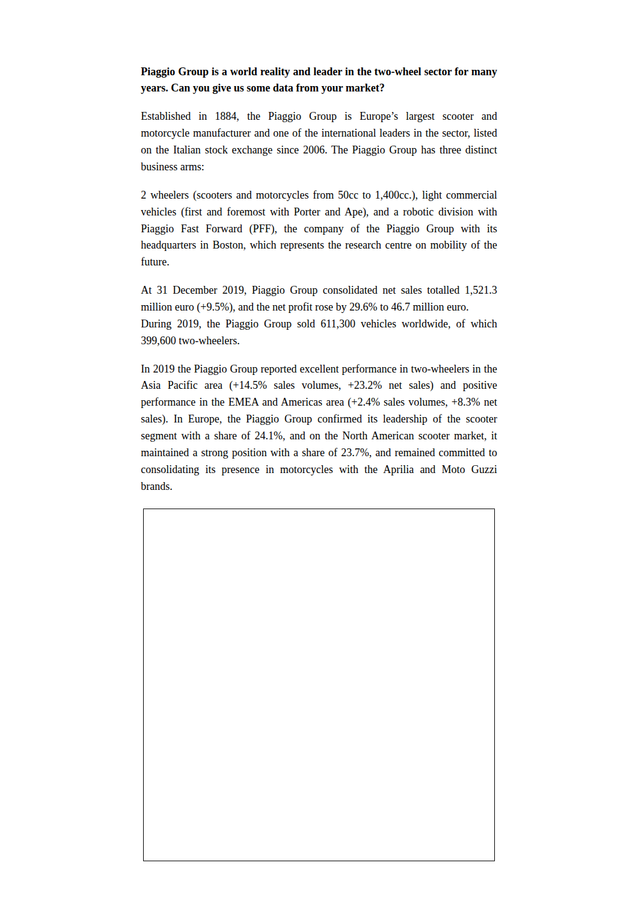Piaggio Group is a world reality and leader in the two-wheel sector for many years. Can you give us some data from your market?
Established in 1884, the Piaggio Group is Europe’s largest scooter and motorcycle manufacturer and one of the international leaders in the sector, listed on the Italian stock exchange since 2006. The Piaggio Group has three distinct business arms:
2 wheelers (scooters and motorcycles from 50cc to 1,400cc.), light commercial vehicles (first and foremost with Porter and Ape), and a robotic division with Piaggio Fast Forward (PFF), the company of the Piaggio Group with its headquarters in Boston, which represents the research centre on mobility of the future.
At 31 December 2019, Piaggio Group consolidated net sales totalled 1,521.3 million euro (+9.5%), and the net profit rose by 29.6% to 46.7 million euro.
During 2019, the Piaggio Group sold 611,300 vehicles worldwide, of which 399,600 two-wheelers.
In 2019 the Piaggio Group reported excellent performance in two-wheelers in the Asia Pacific area (+14.5% sales volumes, +23.2% net sales) and positive performance in the EMEA and Americas area (+2.4% sales volumes, +8.3% net sales). In Europe, the Piaggio Group confirmed its leadership of the scooter segment with a share of 24.1%, and on the North American scooter market, it maintained a strong position with a share of 23.7%, and remained committed to consolidating its presence in motorcycles with the Aprilia and Moto Guzzi brands.